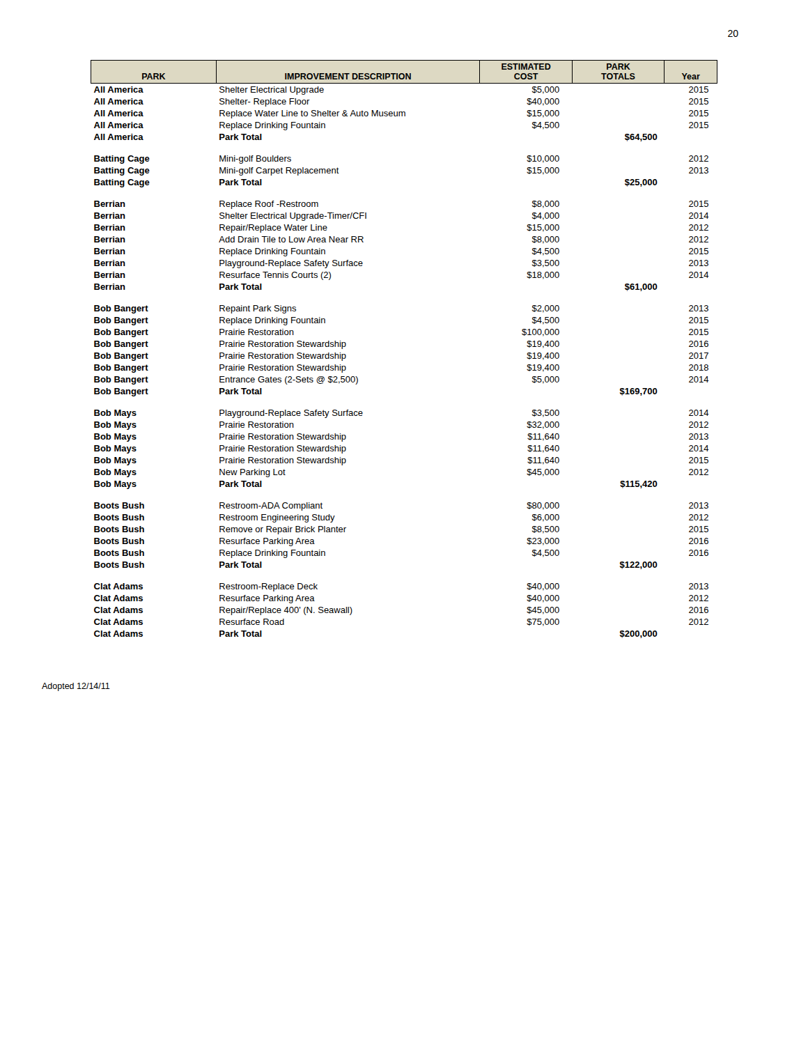20
| PARK | IMPROVEMENT DESCRIPTION | ESTIMATED COST | PARK TOTALS | Year |
| --- | --- | --- | --- | --- |
| All America | Shelter Electrical Upgrade | $5,000 | | 2015 |
| All America | Shelter- Replace Floor | $40,000 | | 2015 |
| All America | Replace Water Line to Shelter & Auto Museum | $15,000 | | 2015 |
| All America | Replace Drinking Fountain | $4,500 | | 2015 |
| All America | Park Total | | $64,500 | |
| Batting Cage | Mini-golf Boulders | $10,000 | | 2012 |
| Batting Cage | Mini-golf Carpet Replacement | $15,000 | | 2013 |
| Batting Cage | Park Total | | $25,000 | |
| Berrian | Replace Roof -Restroom | $8,000 | | 2015 |
| Berrian | Shelter Electrical Upgrade-Timer/CFI | $4,000 | | 2014 |
| Berrian | Repair/Replace Water Line | $15,000 | | 2012 |
| Berrian | Add Drain Tile to Low Area Near RR | $8,000 | | 2012 |
| Berrian | Replace Drinking Fountain | $4,500 | | 2015 |
| Berrian | Playground-Replace Safety Surface | $3,500 | | 2013 |
| Berrian | Resurface Tennis Courts (2) | $18,000 | | 2014 |
| Berrian | Park Total | | $61,000 | |
| Bob Bangert | Repaint Park Signs | $2,000 | | 2013 |
| Bob Bangert | Replace Drinking Fountain | $4,500 | | 2015 |
| Bob Bangert | Prairie Restoration | $100,000 | | 2015 |
| Bob Bangert | Prairie Restoration Stewardship | $19,400 | | 2016 |
| Bob Bangert | Prairie Restoration Stewardship | $19,400 | | 2017 |
| Bob Bangert | Prairie Restoration Stewardship | $19,400 | | 2018 |
| Bob Bangert | Entrance Gates (2-Sets @ $2,500) | $5,000 | | 2014 |
| Bob Bangert | Park Total | | $169,700 | |
| Bob Mays | Playground-Replace Safety Surface | $3,500 | | 2014 |
| Bob Mays | Prairie Restoration | $32,000 | | 2012 |
| Bob Mays | Prairie Restoration Stewardship | $11,640 | | 2013 |
| Bob Mays | Prairie Restoration Stewardship | $11,640 | | 2014 |
| Bob Mays | Prairie Restoration Stewardship | $11,640 | | 2015 |
| Bob Mays | New Parking Lot | $45,000 | | 2012 |
| Bob Mays | Park Total | | $115,420 | |
| Boots Bush | Restroom-ADA Compliant | $80,000 | | 2013 |
| Boots Bush | Restroom Engineering Study | $6,000 | | 2012 |
| Boots Bush | Remove or Repair Brick Planter | $8,500 | | 2015 |
| Boots Bush | Resurface Parking Area | $23,000 | | 2016 |
| Boots Bush | Replace Drinking Fountain | $4,500 | | 2016 |
| Boots Bush | Park Total | | $122,000 | |
| Clat Adams | Restroom-Replace Deck | $40,000 | | 2013 |
| Clat Adams | Resurface Parking Area | $40,000 | | 2012 |
| Clat Adams | Repair/Replace 400' (N. Seawall) | $45,000 | | 2016 |
| Clat Adams | Resurface Road | $75,000 | | 2012 |
| Clat Adams | Park Total | | $200,000 | |
Adopted 12/14/11